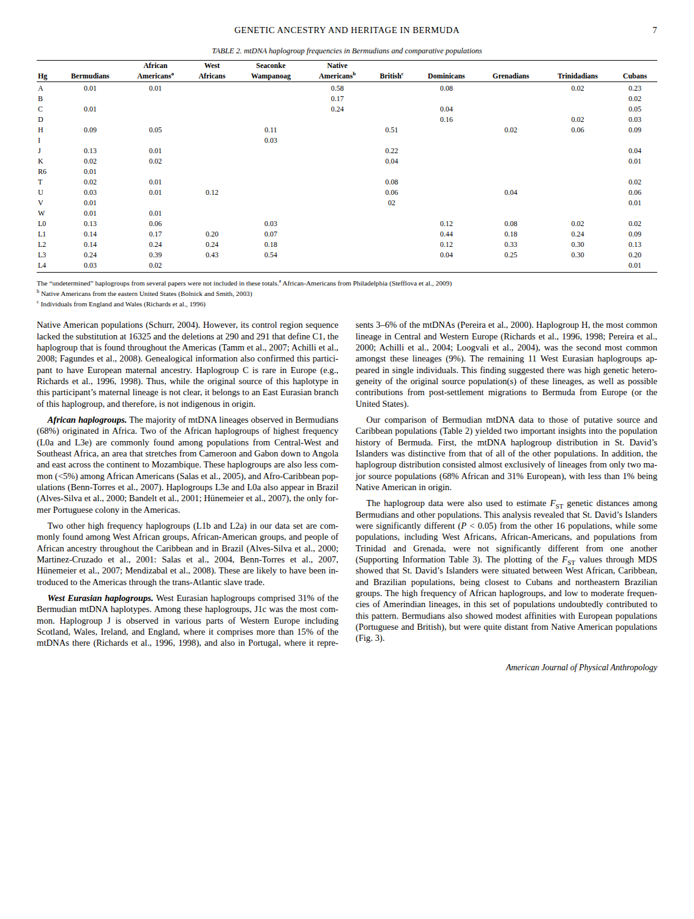GENETIC ANCESTRY AND HERITAGE IN BERMUDA 7
TABLE 2. mtDNA haplogroup frequencies in Bermudians and comparative populations
| | | African | West | Seaconke | Native | | | | | |
| --- | --- | --- | --- | --- | --- | --- | --- | --- | --- | --- |
| Hg | Bermudians | Americans a | Africans | Wampanoag | Americans b | British c | Dominicans | Grenadians | Trinidadians | Cubans |
| A | 0.01 | 0.01 | | | 0.58 | | 0.08 | | 0.02 | 0.23 |
| B | | | | | 0.17 | | | | | 0.02 |
| C | 0.01 | | | | 0.24 | | 0.04 | | | 0.05 |
| D | | | | | | | 0.16 | | 0.02 | 0.03 |
| H | 0.09 | 0.05 | | 0.11 | | 0.51 | | 0.02 | 0.06 | 0.09 |
| I | | | | 0.03 | | | | | | |
| J | 0.13 | 0.01 | | | | 0.22 | | | | 0.04 |
| K | 0.02 | 0.02 | | | | 0.04 | | | | 0.01 |
| R6 | 0.01 | | | | | | | | | |
| T | 0.02 | 0.01 | | | | 0.08 | | | | 0.02 |
| U | 0.03 | 0.01 | 0.12 | | | 0.06 | | 0.04 | | 0.06 |
| V | 0.01 | | | | | 02 | | | | 0.01 |
| W | 0.01 | 0.01 | | | | | | | | |
| L0 | 0.13 | 0.06 | | 0.03 | | | 0.12 | 0.08 | 0.02 | 0.02 |
| L1 | 0.14 | 0.17 | 0.20 | 0.07 | | | 0.44 | 0.18 | 0.24 | 0.09 |
| L2 | 0.14 | 0.24 | 0.24 | 0.18 | | | 0.12 | 0.33 | 0.30 | 0.13 |
| L3 | 0.24 | 0.39 | 0.43 | 0.54 | | | 0.04 | 0.25 | 0.30 | 0.20 |
| L4 | 0.03 | 0.02 | | | | | | | | 0.01 |
The “undetermined” haplogroups from several papers were not included in these totals.a African-Americans from Philadelphia (Stefflova et al., 2009)
b Native Americans from the eastern United States (Bolnick and Smith, 2003)
c Individuals from England and Wales (Richards et al., 1996)
Native American populations (Schurr, 2004). However, its control region sequence lacked the substitution at 16325 and the deletions at 290 and 291 that define C1, the haplogroup that is found throughout the Americas (Tamm et al., 2007; Achilli et al., 2008; Fagundes et al., 2008). Genealogical information also confirmed this participant to have European maternal ancestry. Haplogroup C is rare in Europe (e.g., Richards et al., 1996, 1998). Thus, while the original source of this haplotype in this participant’s maternal lineage is not clear, it belongs to an East Eurasian branch of this haplogroup, and therefore, is not indigenous in origin.
African haplogroups. The majority of mtDNA lineages observed in Bermudians (68%) originated in Africa. Two of the African haplogroups of highest frequency (L0a and L3e) are commonly found among populations from Central-West and Southeast Africa, an area that stretches from Cameroon and Gabon down to Angola and east across the continent to Mozambique. These haplogroups are also less common (<5%) among African Americans (Salas et al., 2005), and Afro-Caribbean populations (Benn-Torres et al., 2007). Haplogroups L3e and L0a also appear in Brazil (Alves-Silva et al., 2000; Bandelt et al., 2001; Hünemeier et al., 2007), the only former Portuguese colony in the Americas.
Two other high frequency haplogroups (L1b and L2a) in our data set are commonly found among West African groups, African-American groups, and people of African ancestry throughout the Caribbean and in Brazil (Alves-Silva et al., 2000; Martinez-Cruzado et al., 2001: Salas et al., 2004, Benn-Torres et al., 2007, Hünemeier et al., 2007; Mendizabal et al., 2008). These are likely to have been introduced to the Americas through the trans-Atlantic slave trade.
West Eurasian haplogroups. West Eurasian haplogroups comprised 31% of the Bermudian mtDNA haplotypes. Among these haplogroups, J1c was the most common. Haplogroup J is observed in various parts of Western Europe including Scotland, Wales, Ireland, and England, where it comprises more than 15% of the mtDNAs there (Richards et al., 1996, 1998), and also in Portugal, where it represents 3–6% of the mtDNAs (Pereira et al., 2000). Haplogroup H, the most common lineage in Central and Western Europe (Richards et al., 1996, 1998; Pereira et al., 2000; Achilli et al., 2004; Loogvali et al., 2004), was the second most common amongst these lineages (9%). The remaining 11 West Eurasian haplogroups appeared in single individuals. This finding suggested there was high genetic heterogeneity of the original source population(s) of these lineages, as well as possible contributions from post-settlement migrations to Bermuda from Europe (or the United States).
Our comparison of Bermudian mtDNA data to those of putative source and Caribbean populations (Table 2) yielded two important insights into the population history of Bermuda. First, the mtDNA haplogroup distribution in St. David’s Islanders was distinctive from that of all of the other populations. In addition, the haplogroup distribution consisted almost exclusively of lineages from only two major source populations (68% African and 31% European), with less than 1% being Native American in origin.
The haplogroup data were also used to estimate FST genetic distances among Bermudians and other populations. This analysis revealed that St. David’s Islanders were significantly different (P < 0.05) from the other 16 populations, while some populations, including West Africans, African-Americans, and populations from Trinidad and Grenada, were not significantly different from one another (Supporting Information Table 3). The plotting of the FST values through MDS showed that St. David’s Islanders were situated between West African, Caribbean, and Brazilian populations, being closest to Cubans and northeastern Brazilian groups. The high frequency of African haplogroups, and low to moderate frequencies of Amerindian lineages, in this set of populations undoubtedly contributed to this pattern. Bermudians also showed modest affinities with European populations (Portuguese and British), but were quite distant from Native American populations (Fig. 3).
American Journal of Physical Anthropology